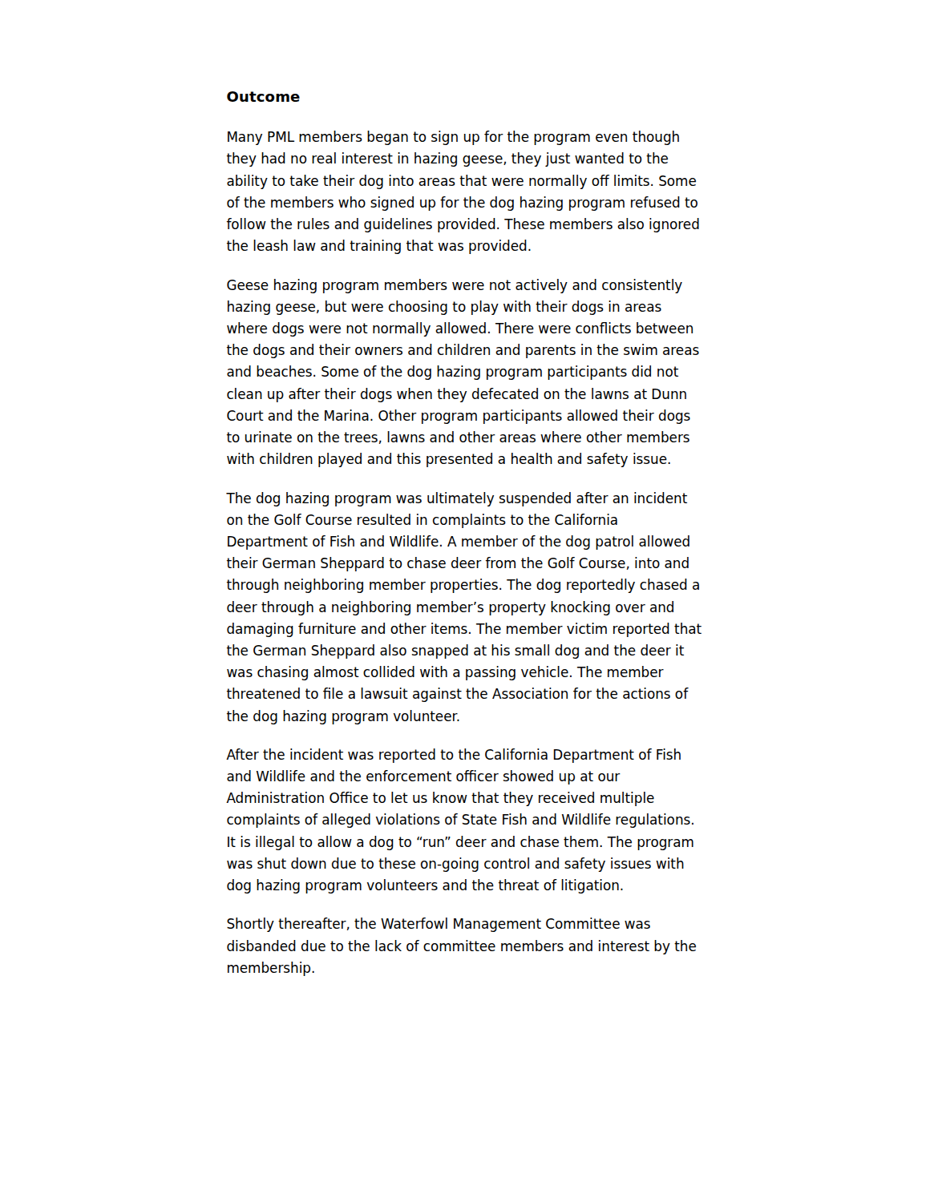Outcome
Many PML members began to sign up for the program even though they had no real interest in hazing geese, they just wanted to the ability to take their dog into areas that were normally off limits. Some of the members who signed up for the dog hazing program refused to follow the rules and guidelines provided. These members also ignored the leash law and training that was provided.
Geese hazing program members were not actively and consistently hazing geese, but were choosing to play with their dogs in areas where dogs were not normally allowed. There were conflicts between the dogs and their owners and children and parents in the swim areas and beaches. Some of the dog hazing program participants did not clean up after their dogs when they defecated on the lawns at Dunn Court and the Marina. Other program participants allowed their dogs to urinate on the trees, lawns and other areas where other members with children played and this presented a health and safety issue.
The dog hazing program was ultimately suspended after an incident on the Golf Course resulted in complaints to the California Department of Fish and Wildlife. A member of the dog patrol allowed their German Sheppard to chase deer from the Golf Course, into and through neighboring member properties. The dog reportedly chased a deer through a neighboring member’s property knocking over and damaging furniture and other items. The member victim reported that the German Sheppard also snapped at his small dog and the deer it was chasing almost collided with a passing vehicle. The member threatened to file a lawsuit against the Association for the actions of the dog hazing program volunteer.
After the incident was reported to the California Department of Fish and Wildlife and the enforcement officer showed up at our Administration Office to let us know that they received multiple complaints of alleged violations of State Fish and Wildlife regulations. It is illegal to allow a dog to “run” deer and chase them. The program was shut down due to these on-going control and safety issues with dog hazing program volunteers and the threat of litigation.
Shortly thereafter, the Waterfowl Management Committee was disbanded due to the lack of committee members and interest by the membership.